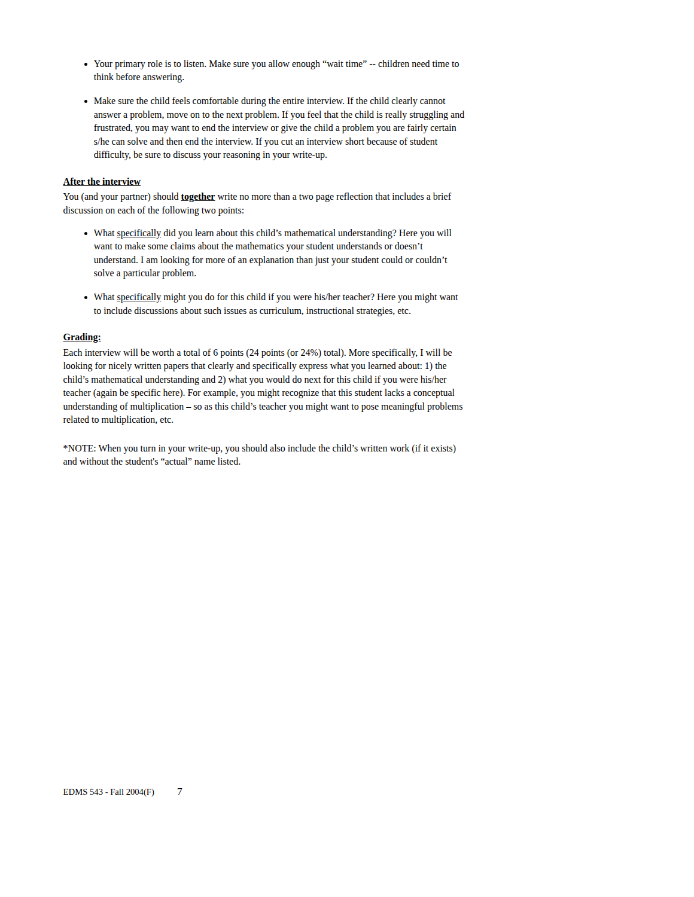Your primary role is to listen. Make sure you allow enough “wait time” -- children need time to think before answering.
Make sure the child feels comfortable during the entire interview. If the child clearly cannot answer a problem, move on to the next problem. If you feel that the child is really struggling and frustrated, you may want to end the interview or give the child a problem you are fairly certain s/he can solve and then end the interview. If you cut an interview short because of student difficulty, be sure to discuss your reasoning in your write-up.
After the interview
You (and your partner) should together write no more than a two page reflection that includes a brief discussion on each of the following two points:
What specifically did you learn about this child’s mathematical understanding? Here you will want to make some claims about the mathematics your student understands or doesn’t understand. I am looking for more of an explanation than just your student could or couldn’t solve a particular problem.
What specifically might you do for this child if you were his/her teacher? Here you might want to include discussions about such issues as curriculum, instructional strategies, etc.
Grading:
Each interview will be worth a total of 6 points (24 points (or 24%) total). More specifically, I will be looking for nicely written papers that clearly and specifically express what you learned about: 1) the child’s mathematical understanding and 2) what you would do next for this child if you were his/her teacher (again be specific here). For example, you might recognize that this student lacks a conceptual understanding of multiplication – so as this child’s teacher you might want to pose meaningful problems related to multiplication, etc.
*NOTE: When you turn in your write-up, you should also include the child’s written work (if it exists) and without the student's “actual” name listed.
EDMS 543 - Fall 2004(F) 7